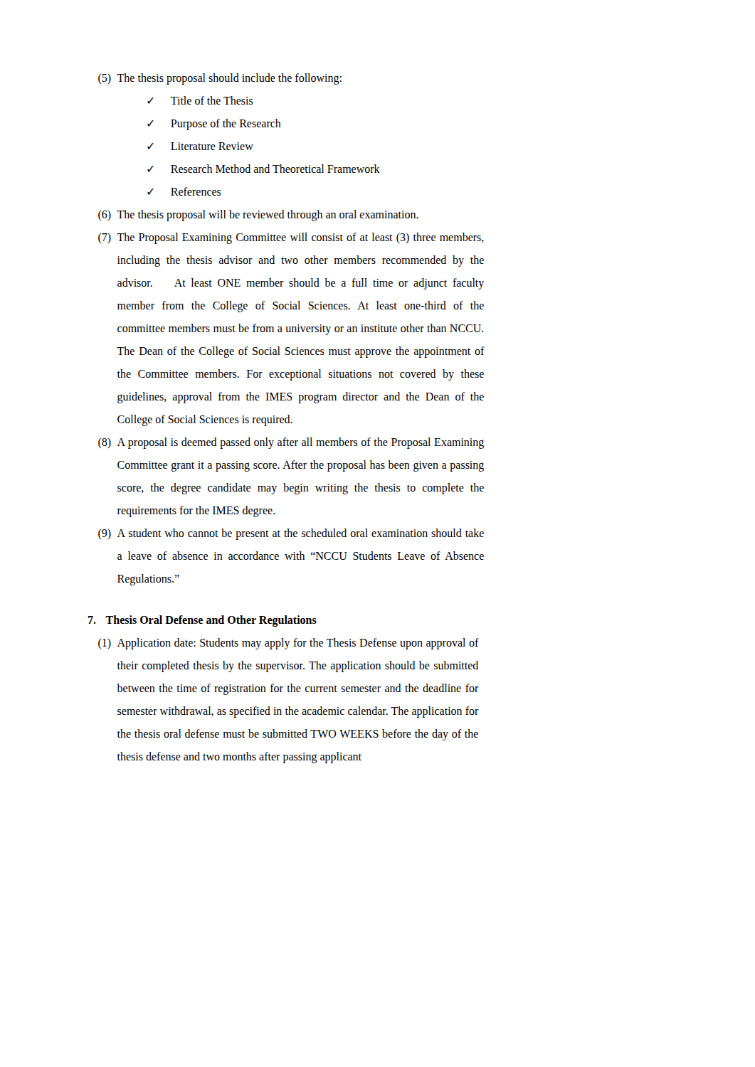(5) The thesis proposal should include the following:
Title of the Thesis
Purpose of the Research
Literature Review
Research Method and Theoretical Framework
References
(6) The thesis proposal will be reviewed through an oral examination.
(7) The Proposal Examining Committee will consist of at least (3) three members, including the thesis advisor and two other members recommended by the advisor. At least ONE member should be a full time or adjunct faculty member from the College of Social Sciences. At least one-third of the committee members must be from a university or an institute other than NCCU. The Dean of the College of Social Sciences must approve the appointment of the Committee members. For exceptional situations not covered by these guidelines, approval from the IMES program director and the Dean of the College of Social Sciences is required.
(8) A proposal is deemed passed only after all members of the Proposal Examining Committee grant it a passing score. After the proposal has been given a passing score, the degree candidate may begin writing the thesis to complete the requirements for the IMES degree.
(9) A student who cannot be present at the scheduled oral examination should take a leave of absence in accordance with “NCCU Students Leave of Absence Regulations.”
7. Thesis Oral Defense and Other Regulations
(1) Application date: Students may apply for the Thesis Defense upon approval of their completed thesis by the supervisor. The application should be submitted between the time of registration for the current semester and the deadline for semester withdrawal, as specified in the academic calendar. The application for the thesis oral defense must be submitted TWO WEEKS before the day of the thesis defense and two months after passing applicant